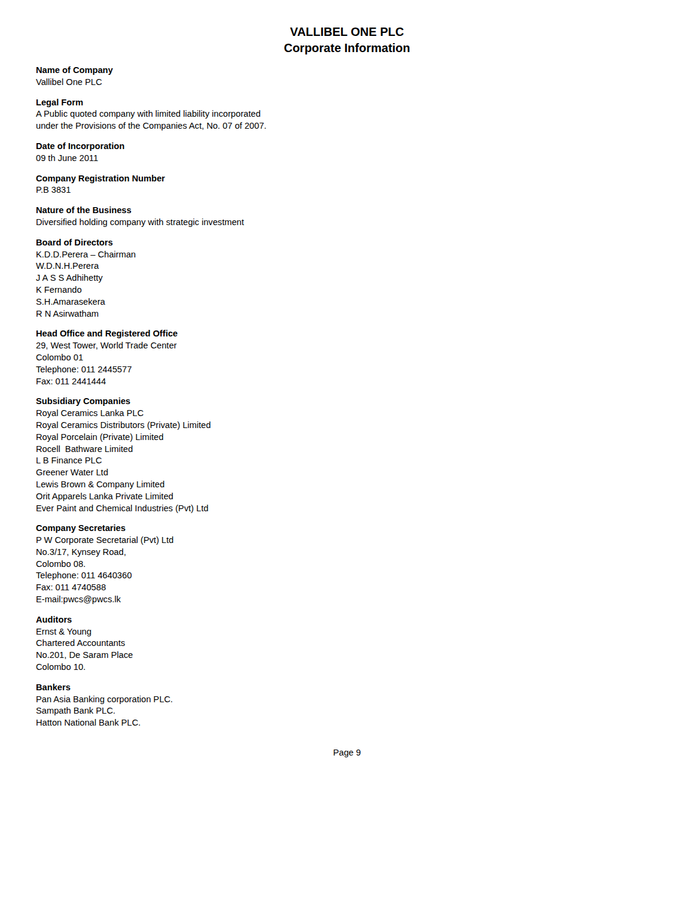VALLIBEL ONE PLC
Corporate Information
Name of Company
Vallibel One PLC
Legal Form
A Public quoted company with limited liability incorporated
under the Provisions of the Companies Act, No. 07 of 2007.
Date of Incorporation
09 th June 2011
Company Registration Number
P.B 3831
Nature of the Business
Diversified holding company with strategic investment
Board of Directors
K.D.D.Perera – Chairman
W.D.N.H.Perera
J A S S Adhihetty
K Fernando
S.H.Amarasekera
R N Asirwatham
Head Office and Registered Office
29, West Tower, World Trade Center
Colombo 01
Telephone: 011 2445577
Fax: 011 2441444
Subsidiary Companies
Royal Ceramics Lanka PLC
Royal Ceramics Distributors (Private) Limited
Royal Porcelain (Private) Limited
Rocell Bathware Limited
L B Finance PLC
Greener Water Ltd
Lewis Brown & Company Limited
Orit Apparels Lanka Private Limited
Ever Paint and Chemical Industries (Pvt) Ltd
Company Secretaries
P W Corporate Secretarial (Pvt) Ltd
No.3/17, Kynsey Road,
Colombo 08.
Telephone: 011 4640360
Fax: 011 4740588
E-mail:pwcs@pwcs.lk
Auditors
Ernst & Young
Chartered Accountants
No.201, De Saram Place
Colombo 10.
Bankers
Pan Asia Banking corporation PLC.
Sampath Bank PLC.
Hatton National Bank PLC.
Page 9